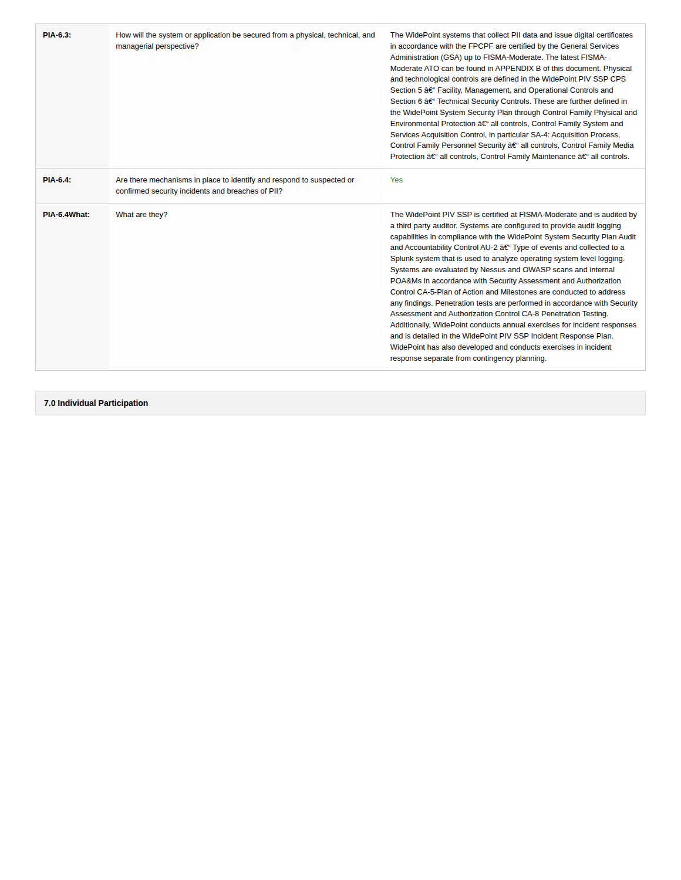| PIA-6.3: | How will the system or application be secured from a physical, technical, and managerial perspective? | The WidePoint systems that collect PII data and issue digital certificates in accordance with the FPCPF are certified by the General Services Administration (GSA) up to FISMA-Moderate. The latest FISMA-Moderate ATO can be found in APPENDIX B of this document. Physical and technological controls are defined in the WidePoint PIV SSP CPS Section 5 â€“ Facility, Management, and Operational Controls and Section 6 â€“ Technical Security Controls. These are further defined in the WidePoint System Security Plan through Control Family Physical and Environmental Protection â€“ all controls, Control Family System and Services Acquisition Control, in particular SA-4: Acquisition Process, Control Family Personnel Security â€“ all controls, Control Family Media Protection â€“ all controls, Control Family Maintenance â€“ all controls. |
| PIA-6.4: | Are there mechanisms in place to identify and respond to suspected or confirmed security incidents and breaches of PII? | Yes |
| PIA-6.4What: | What are they? | The WidePoint PIV SSP is certified at FISMA-Moderate and is audited by a third party auditor. Systems are configured to provide audit logging capabilities in compliance with the WidePoint System Security Plan Audit and Accountability Control AU-2 â€“ Type of events and collected to a Splunk system that is used to analyze operating system level logging. Systems are evaluated by Nessus and OWASP scans and internal POA&Ms in accordance with Security Assessment and Authorization Control CA-5-Plan of Action and Milestones are conducted to address any findings. Penetration tests are performed in accordance with Security Assessment and Authorization Control CA-8 Penetration Testing. Additionally, WidePoint conducts annual exercises for incident responses and is detailed in the WidePoint PIV SSP Incident Response Plan. WidePoint has also developed and conducts exercises in incident response separate from contingency planning. |
7.0 Individual Participation